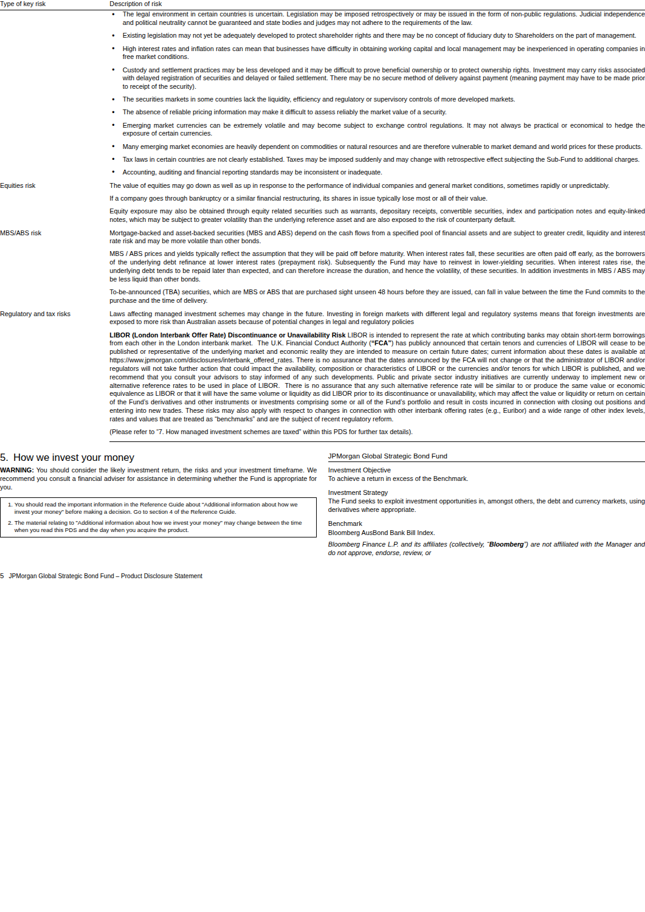| Type of key risk | Description of risk |
| --- | --- |
| | The legal environment in certain countries is uncertain. Legislation may be imposed retrospectively or may be issued in the form of non-public regulations. Judicial independence and political neutrality cannot be guaranteed and state bodies and judges may not adhere to the requirements of the law. Existing legislation may not yet be adequately developed to protect shareholder rights and there may be no concept of fiduciary duty to Shareholders on the part of management. High interest rates and inflation rates can mean that businesses have difficulty in obtaining working capital and local management may be inexperienced in operating companies in free market conditions. Custody and settlement practices may be less developed and it may be difficult to prove beneficial ownership or to protect ownership rights. Investment may carry risks associated with delayed registration of securities and delayed or failed settlement. There may be no secure method of delivery against payment (meaning payment may have to be made prior to receipt of the security). The securities markets in some countries lack the liquidity, efficiency and regulatory or supervisory controls of more developed markets. The absence of reliable pricing information may make it difficult to assess reliably the market value of a security. Emerging market currencies can be extremely volatile and may become subject to exchange control regulations. It may not always be practical or economical to hedge the exposure of certain currencies. Many emerging market economies are heavily dependent on commodities or natural resources and are therefore vulnerable to market demand and world prices for these products. Tax laws in certain countries are not clearly established. Taxes may be imposed suddenly and may change with retrospective effect subjecting the Sub-Fund to additional charges. Accounting, auditing and financial reporting standards may be inconsistent or inadequate. |
| Equities risk | The value of equities may go down as well as up in response to the performance of individual companies and general market conditions, sometimes rapidly or unpredictably. If a company goes through bankruptcy or a similar financial restructuring, its shares in issue typically lose most or all of their value. Equity exposure may also be obtained through equity related securities such as warrants, depositary receipts, convertible securities, index and participation notes and equity-linked notes, which may be subject to greater volatility than the underlying reference asset and are also exposed to the risk of counterparty default. |
| MBS/ABS risk | Mortgage-backed and asset-backed securities (MBS and ABS) depend on the cash flows from a specified pool of financial assets and are subject to greater credit, liquidity and interest rate risk and may be more volatile than other bonds. MBS / ABS prices and yields typically reflect the assumption that they will be paid off before maturity. When interest rates fall, these securities are often paid off early, as the borrowers of the underlying debt refinance at lower interest rates (prepayment risk). Subsequently the Fund may have to reinvest in lower-yielding securities. When interest rates rise, the underlying debt tends to be repaid later than expected, and can therefore increase the duration, and hence the volatility, of these securities. In addition investments in MBS / ABS may be less liquid than other bonds. To-be-announced (TBA) securities, which are MBS or ABS that are purchased sight unseen 48 hours before they are issued, can fall in value between the time the Fund commits to the purchase and the time of delivery. |
| Regulatory and tax risks | Laws affecting managed investment schemes may change in the future. Investing in foreign markets with different legal and regulatory systems means that foreign investments are exposed to more risk than Australian assets because of potential changes in legal and regulatory policies LIBOR (London Interbank Offer Rate) Discontinuance or Unavailability Risk LIBOR is intended to represent the rate at which contributing banks may obtain short-term borrowings from each other in the London interbank market. The U.K. Financial Conduct Authority ( “FCA” ) has publicly announced that certain tenors and currencies of LIBOR will cease to be published or representative of the underlying market and economic reality they are intended to measure on certain future dates; current information about these dates is available at https://www.jpmorgan.com/disclosures/interbank_offered_rates. There is no assurance that the dates announced by the FCA will not change or that the administrator of LIBOR and/or regulators will not take further action that could impact the availability, composition or characteristics of LIBOR or the currencies and/or tenors for which LIBOR is published, and we recommend that you consult your advisors to stay informed of any such developments. Public and private sector industry initiatives are currently underway to implement new or alternative reference rates to be used in place of LIBOR. There is no assurance that any such alternative reference rate will be similar to or produce the same value or economic equivalence as LIBOR or that it will have the same volume or liquidity as did LIBOR prior to its discontinuance or unavailability, which may affect the value or liquidity or return on certain of the Fund’s derivatives and other instruments or investments comprising some or all of the Fund’s portfolio and result in costs incurred in connection with closing out positions and entering into new trades. These risks may also apply with respect to changes in connection with other interbank offering rates (e.g., Euribor) and a wide range of other index levels, rates and values that are treated as “benchmarks” and are the subject of recent regulatory reform. (Please refer to “7. How managed investment schemes are taxed” within this PDS for further tax details). |
5. How we invest your money
WARNING: You should consider the likely investment return, the risks and your investment timeframe. We recommend you consult a financial adviser for assistance in determining whether the Fund is appropriate for you.
You should read the important information in the Reference Guide about "Additional information about how we invest your money" before making a decision. Go to section 4 of the Reference Guide.
The material relating to "Additional information about how we invest your money" may change between the time when you read this PDS and the day when you acquire the product.
JPMorgan Global Strategic Bond Fund
Investment Objective
To achieve a return in excess of the Benchmark.
Investment Strategy
The Fund seeks to exploit investment opportunities in, amongst others, the debt and currency markets, using derivatives where appropriate.
Benchmark
Bloomberg AusBond Bank Bill Index.
Bloomberg Finance L.P. and its affiliates (collectively, “Bloomberg”) are not affiliated with the Manager and do not approve, endorse, review, or
5 JPMorgan Global Strategic Bond Fund – Product Disclosure Statement